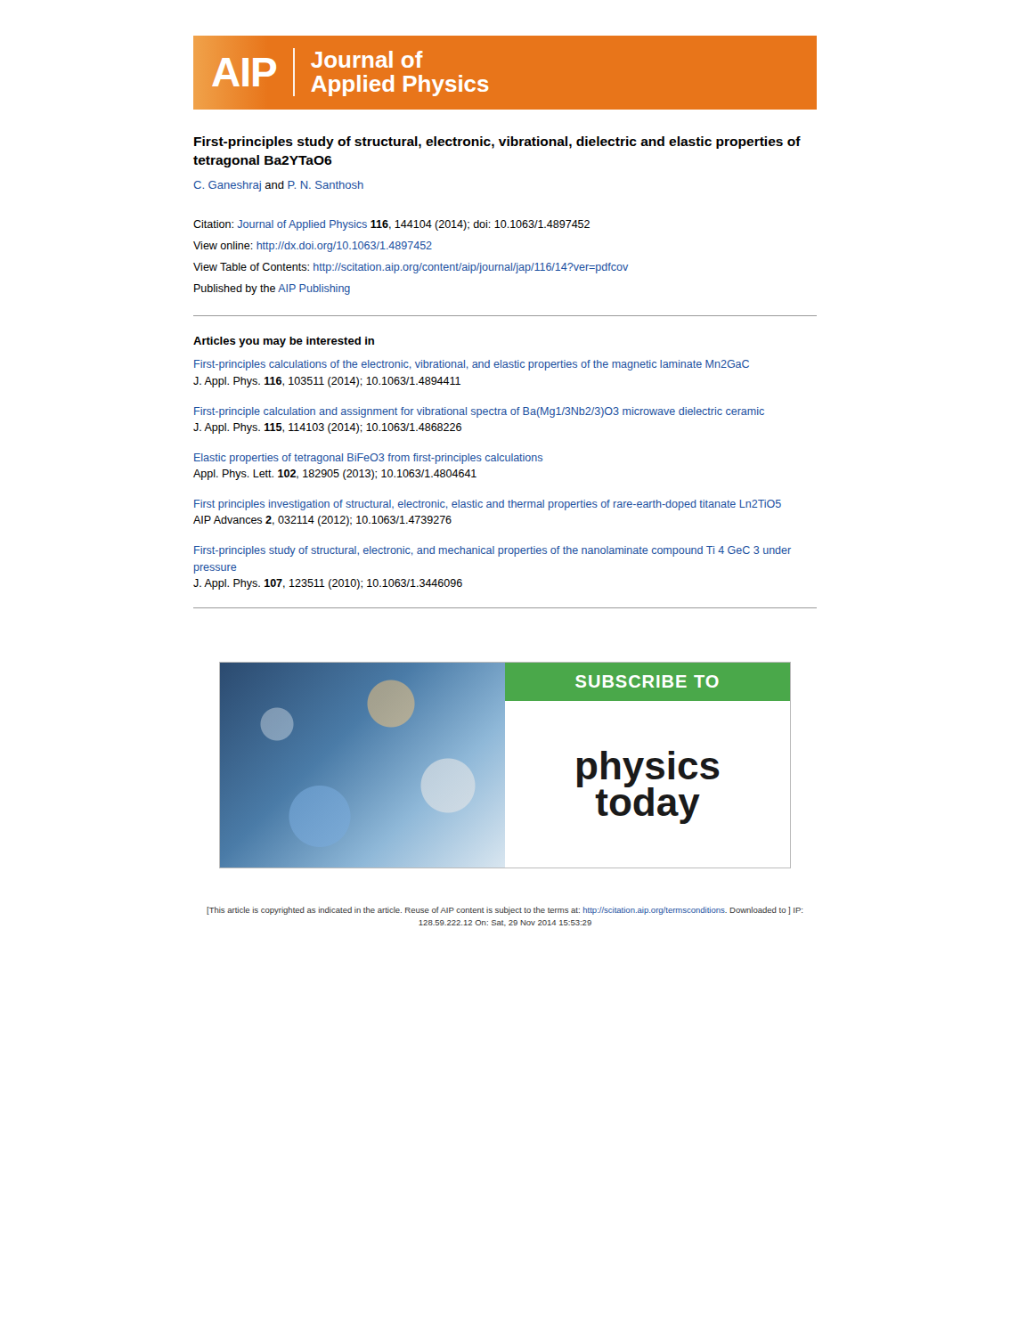AIP
Journal of Applied Physics
First-principles study of structural, electronic, vibrational, dielectric and elastic properties of tetragonal Ba2YTaO6
C. Ganeshraj and P. N. Santhosh
Citation: Journal of Applied Physics 116, 144104 (2014); doi: 10.1063/1.4897452
View online: http://dx.doi.org/10.1063/1.4897452
View Table of Contents: http://scitation.aip.org/content/aip/journal/jap/116/14?ver=pdfcov
Published by the AIP Publishing
Articles you may be interested in
First-principles calculations of the electronic, vibrational, and elastic properties of the magnetic laminate Mn2GaC
J. Appl. Phys. 116, 103511 (2014); 10.1063/1.4894411
First-principle calculation and assignment for vibrational spectra of Ba(Mg1/3Nb2/3)O3 microwave dielectric ceramic
J. Appl. Phys. 115, 114103 (2014); 10.1063/1.4868226
Elastic properties of tetragonal BiFeO3 from first-principles calculations
Appl. Phys. Lett. 102, 182905 (2013); 10.1063/1.4804641
First principles investigation of structural, electronic, elastic and thermal properties of rare-earth-doped titanate Ln2TiO5
AIP Advances 2, 032114 (2012); 10.1063/1.4739276
First-principles study of structural, electronic, and mechanical properties of the nanolaminate compound Ti 4 GeC 3 under pressure
J. Appl. Phys. 107, 123511 (2010); 10.1063/1.3446096
SUBSCRIBE TO
physics
today
[This article is copyrighted as indicated in the article. Reuse of AIP content is subject to the terms at: http://scitation.aip.org/termsconditions. Downloaded to ] IP:
128.59.222.12 On: Sat, 29 Nov 2014 15:53:29